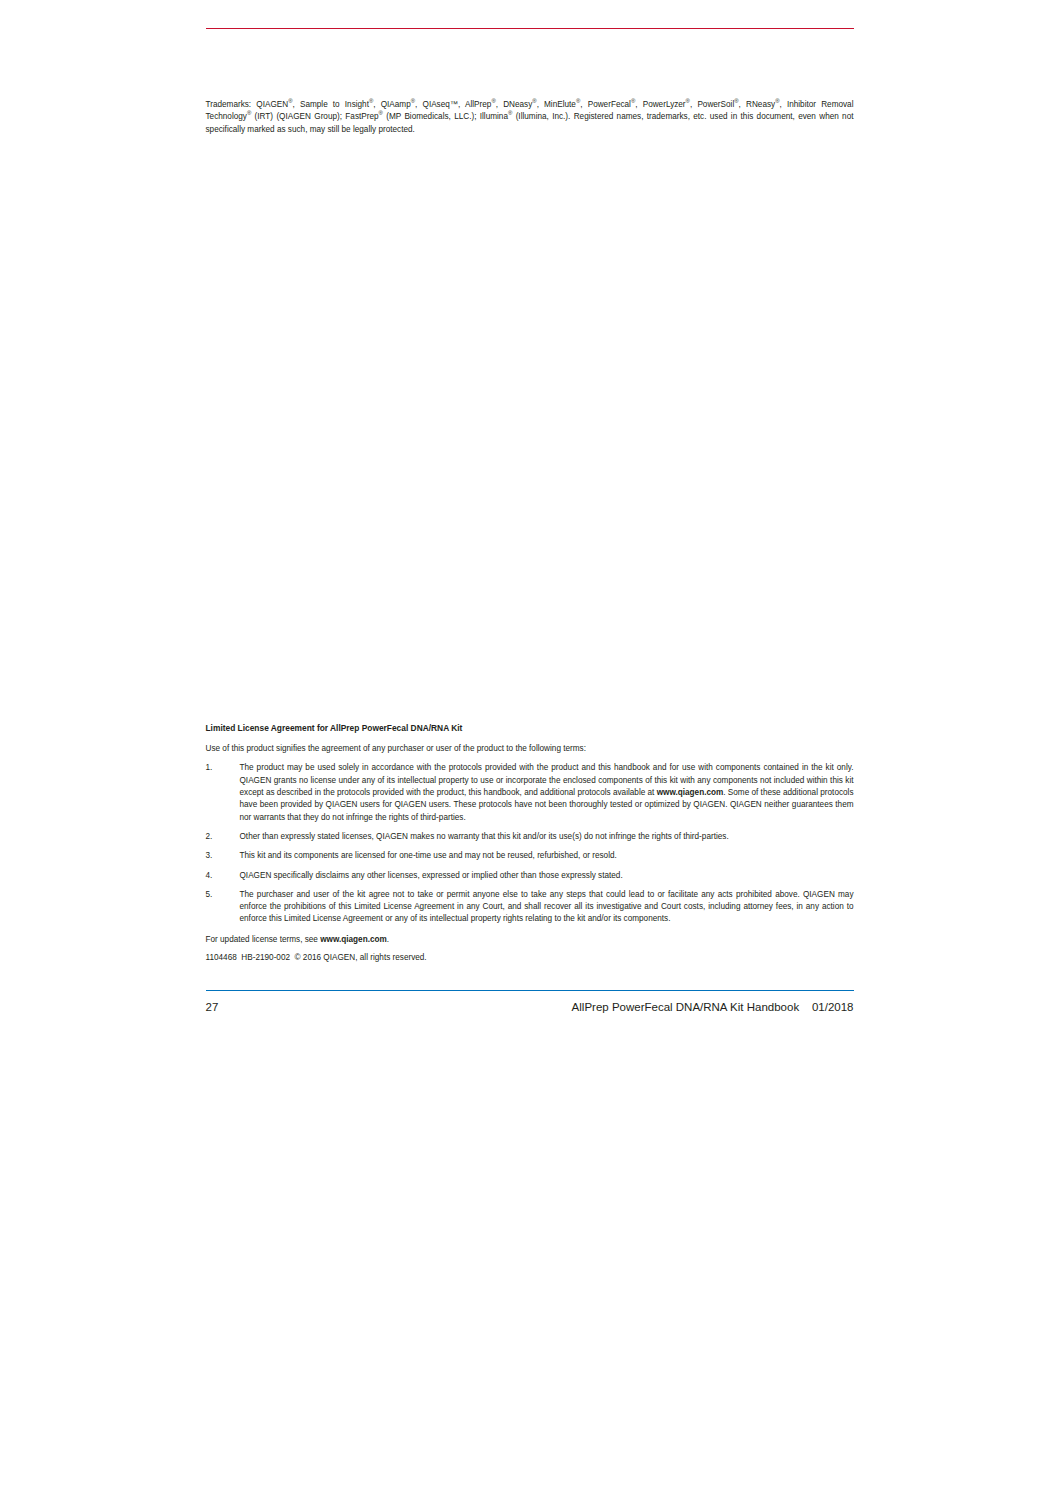Trademarks: QIAGEN®, Sample to Insight®, QIAamp®, QIAseq™, AllPrep®, DNeasy®, MinElute®, PowerFecal®, PowerLyzer®, PowerSoil®, RNeasy®, Inhibitor Removal Technology® (IRT) (QIAGEN Group); FastPrep® (MP Biomedicals, LLC.); Illumina® (Illumina, Inc.). Registered names, trademarks, etc. used in this document, even when not specifically marked as such, may still be legally protected.
Limited License Agreement for AllPrep PowerFecal DNA/RNA Kit
Use of this product signifies the agreement of any purchaser or user of the product to the following terms:
The product may be used solely in accordance with the protocols provided with the product and this handbook and for use with components contained in the kit only. QIAGEN grants no license under any of its intellectual property to use or incorporate the enclosed components of this kit with any components not included within this kit except as described in the protocols provided with the product, this handbook, and additional protocols available at www.qiagen.com. Some of these additional protocols have been provided by QIAGEN users for QIAGEN users. These protocols have not been thoroughly tested or optimized by QIAGEN. QIAGEN neither guarantees them nor warrants that they do not infringe the rights of third-parties.
Other than expressly stated licenses, QIAGEN makes no warranty that this kit and/or its use(s) do not infringe the rights of third-parties.
This kit and its components are licensed for one-time use and may not be reused, refurbished, or resold.
QIAGEN specifically disclaims any other licenses, expressed or implied other than those expressly stated.
The purchaser and user of the kit agree not to take or permit anyone else to take any steps that could lead to or facilitate any acts prohibited above. QIAGEN may enforce the prohibitions of this Limited License Agreement in any Court, and shall recover all its investigative and Court costs, including attorney fees, in any action to enforce this Limited License Agreement or any of its intellectual property rights relating to the kit and/or its components.
For updated license terms, see www.qiagen.com.
1104468 HB-2190-002 © 2016 QIAGEN, all rights reserved.
27 AllPrep PowerFecal DNA/RNA Kit Handbook 01/2018